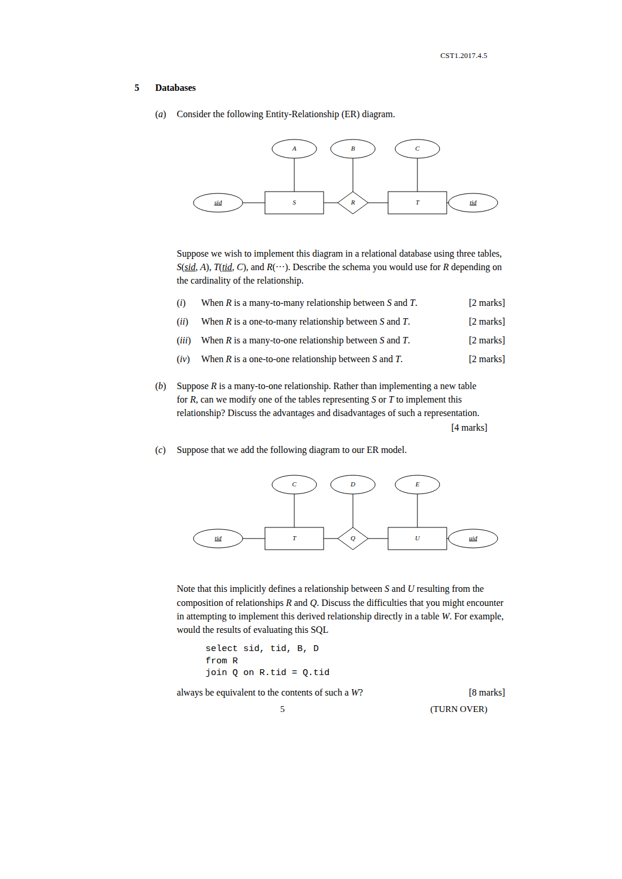CST1.2017.4.5
5
Databases
(a)
Consider the following Entity-Relationship (ER) diagram.
A B C S R T sid tid
Suppose we wish to implement this diagram in a relational database using three tables, S(sid, A), T(tid, C), and R(···). Describe the schema you would use for R depending on the cardinality of the relationship.
(i)
[2 marks] When R is a many-to-many relationship between S and T.
(ii)
[2 marks] When R is a one-to-many relationship between S and T.
(iii)
[2 marks] When R is a many-to-one relationship between S and T.
(iv)
[2 marks] When R is a one-to-one relationship between S and T.
(b)
Suppose R is a many-to-one relationship. Rather than implementing a new table for R, can we modify one of the tables representing S or T to implement this relationship? Discuss the advantages and disadvantages of such a representation.
[4 marks]
(c)
Suppose that we add the following diagram to our ER model.
C D E T Q U tid uid
Note that this implicitly defines a relationship between S and U resulting from the composition of relationships R and Q. Discuss the difficulties that you might encounter in attempting to implement this derived relationship directly in a table W. For example, would the results of evaluating this SQL
select sid, tid, B, D
from R
join Q on R.tid = Q.tid
always be equivalent to the contents of such a W? [8 marks]
5
(TURN OVER)